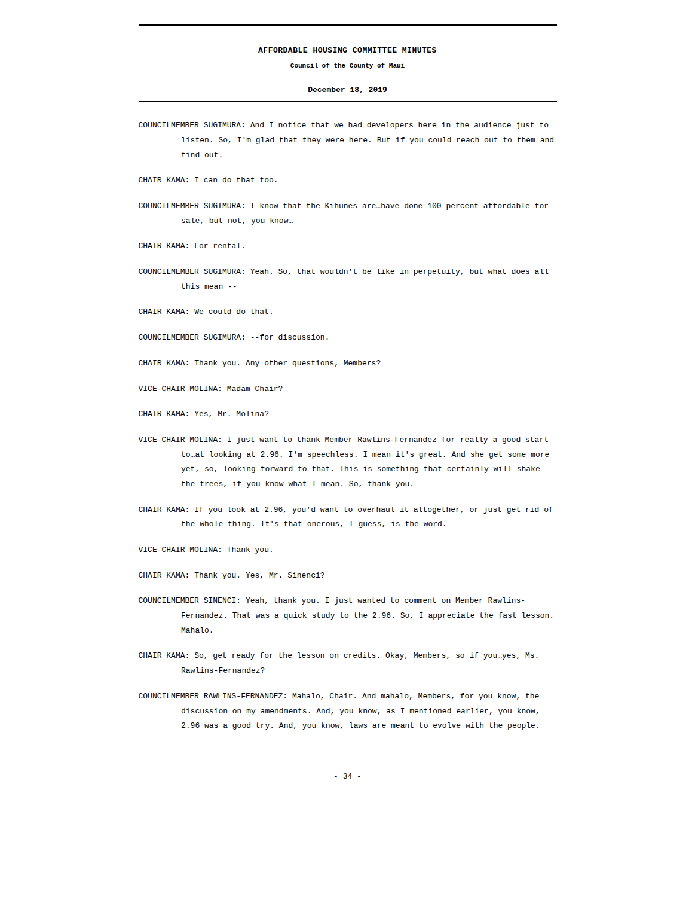AFFORDABLE HOUSING COMMITTEE MINUTES
Council of the County of Maui
December 18, 2019
COUNCILMEMBER SUGIMURA: And I notice that we had developers here in the audience just to listen. So, I'm glad that they were here. But if you could reach out to them and find out.
CHAIR KAMA: I can do that too.
COUNCILMEMBER SUGIMURA: I know that the Kihunes are…have done 100 percent affordable for sale, but not, you know…
CHAIR KAMA: For rental.
COUNCILMEMBER SUGIMURA: Yeah. So, that wouldn't be like in perpetuity, but what does all this mean --
CHAIR KAMA: We could do that.
COUNCILMEMBER SUGIMURA: --for discussion.
CHAIR KAMA: Thank you. Any other questions, Members?
VICE-CHAIR MOLINA: Madam Chair?
CHAIR KAMA: Yes, Mr. Molina?
VICE-CHAIR MOLINA: I just want to thank Member Rawlins-Fernandez for really a good start to…at looking at 2.96. I'm speechless. I mean it's great. And she get some more yet, so, looking forward to that. This is something that certainly will shake the trees, if you know what I mean. So, thank you.
CHAIR KAMA: If you look at 2.96, you'd want to overhaul it altogether, or just get rid of the whole thing. It's that onerous, I guess, is the word.
VICE-CHAIR MOLINA: Thank you.
CHAIR KAMA: Thank you. Yes, Mr. Sinenci?
COUNCILMEMBER SINENCI: Yeah, thank you. I just wanted to comment on Member Rawlins-Fernandez. That was a quick study to the 2.96. So, I appreciate the fast lesson. Mahalo.
CHAIR KAMA: So, get ready for the lesson on credits. Okay, Members, so if you…yes, Ms. Rawlins-Fernandez?
COUNCILMEMBER RAWLINS-FERNANDEZ: Mahalo, Chair. And mahalo, Members, for you know, the discussion on my amendments. And, you know, as I mentioned earlier, you know, 2.96 was a good try. And, you know, laws are meant to evolve with the people.
- 34 -